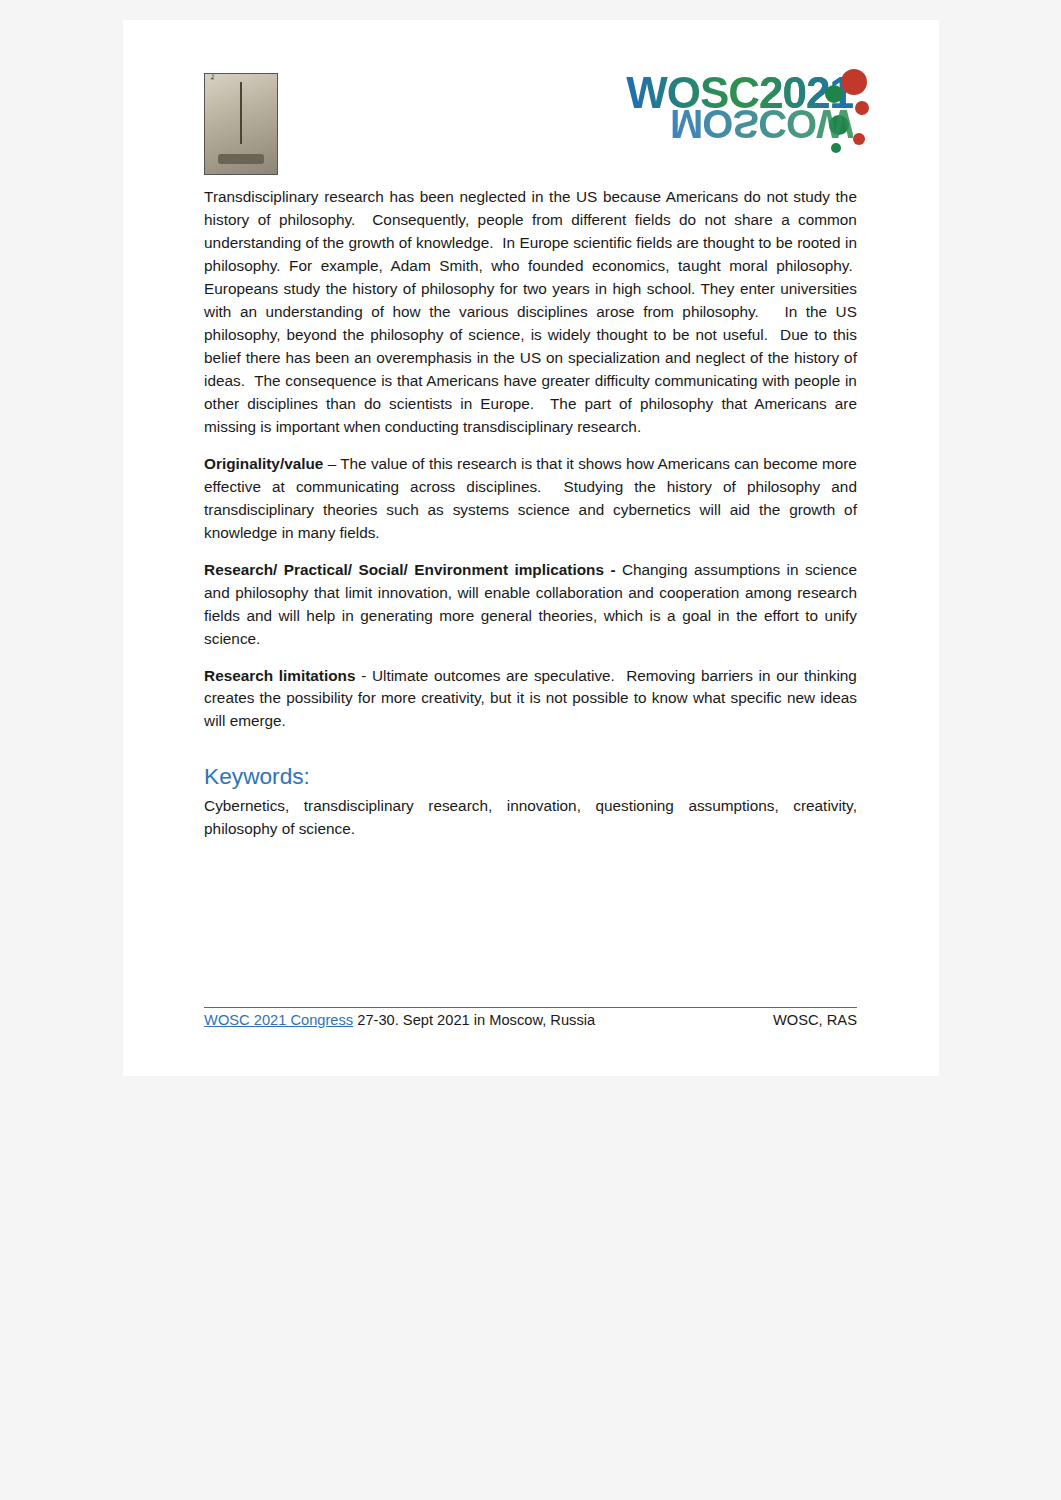World Organisation of Systems and Cybernetics
WOSC2021
MOSCOW
Transdisciplinary research has been neglected in the US because Americans do not study the history of philosophy. Consequently, people from different fields do not share a common understanding of the growth of knowledge. In Europe scientific fields are thought to be rooted in philosophy. For example, Adam Smith, who founded economics, taught moral philosophy. Europeans study the history of philosophy for two years in high school. They enter universities with an understanding of how the various disciplines arose from philosophy. In the US philosophy, beyond the philosophy of science, is widely thought to be not useful. Due to this belief there has been an overemphasis in the US on specialization and neglect of the history of ideas. The consequence is that Americans have greater difficulty communicating with people in other disciplines than do scientists in Europe. The part of philosophy that Americans are missing is important when conducting transdisciplinary research.
Originality/value – The value of this research is that it shows how Americans can become more effective at communicating across disciplines. Studying the history of philosophy and transdisciplinary theories such as systems science and cybernetics will aid the growth of knowledge in many fields.
Research/ Practical/ Social/ Environment implications - Changing assumptions in science and philosophy that limit innovation, will enable collaboration and cooperation among research fields and will help in generating more general theories, which is a goal in the effort to unify science.
Research limitations - Ultimate outcomes are speculative. Removing barriers in our thinking creates the possibility for more creativity, but it is not possible to know what specific new ideas will emerge.
Keywords:
Cybernetics, transdisciplinary research, innovation, questioning assumptions, creativity, philosophy of science.
WOSC 2021 Congress 27-30. Sept 2021 in Moscow, Russia
WOSC, RAS